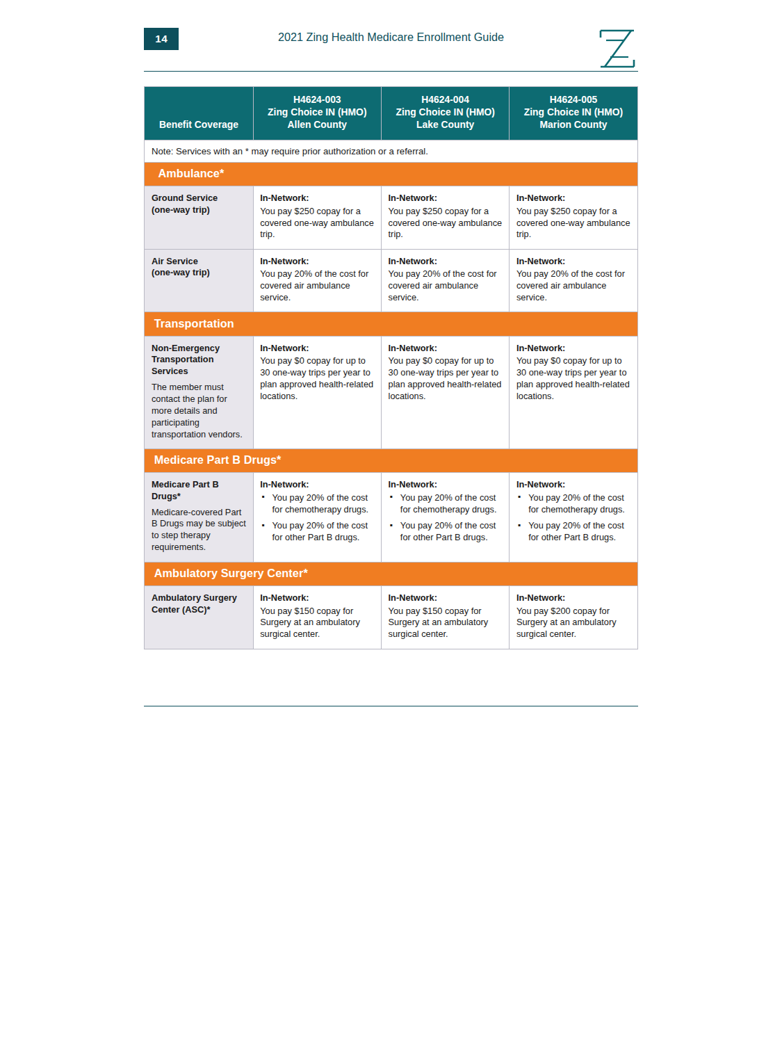14
2021 Zing Health Medicare Enrollment Guide
| Benefit Coverage | H4624-003 Zing Choice IN (HMO) Allen County | H4624-004 Zing Choice IN (HMO) Lake County | H4624-005 Zing Choice IN (HMO) Marion County |
| --- | --- | --- | --- |
| Note: Services with an * may require prior authorization or a referral. |
| Ambulance* |
| Ground Service (one-way trip) | In-Network: You pay $250 copay for a covered one-way ambulance trip. | In-Network: You pay $250 copay for a covered one-way ambulance trip. | In-Network: You pay $250 copay for a covered one-way ambulance trip. |
| Air Service (one-way trip) | In-Network: You pay 20% of the cost for covered air ambulance service. | In-Network: You pay 20% of the cost for covered air ambulance service. | In-Network: You pay 20% of the cost for covered air ambulance service. |
| Transportation |
| Non-Emergency Transportation Services The member must contact the plan for more details and participating transportation vendors. | In-Network: You pay $0 copay for up to 30 one-way trips per year to plan approved health-related locations. | In-Network: You pay $0 copay for up to 30 one-way trips per year to plan approved health-related locations. | In-Network: You pay $0 copay for up to 30 one-way trips per year to plan approved health-related locations. |
| Medicare Part B Drugs* |
| Medicare Part B Drugs* Medicare-covered Part B Drugs may be subject to step therapy requirements. | In-Network: You pay 20% of the cost for chemotherapy drugs. You pay 20% of the cost for other Part B drugs. | In-Network: You pay 20% of the cost for chemotherapy drugs. You pay 20% of the cost for other Part B drugs. | In-Network: You pay 20% of the cost for chemotherapy drugs. You pay 20% of the cost for other Part B drugs. |
| Ambulatory Surgery Center* |
| Ambulatory Surgery Center (ASC)* | In-Network: You pay $150 copay for Surgery at an ambulatory surgical center. | In-Network: You pay $150 copay for Surgery at an ambulatory surgical center. | In-Network: You pay $200 copay for Surgery at an ambulatory surgical center. |